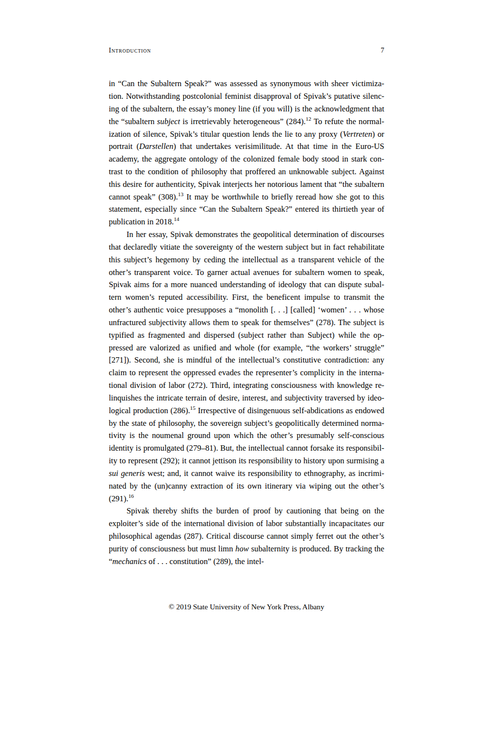Introduction 7
in “Can the Subaltern Speak?” was assessed as synonymous with sheer victimization. Notwithstanding postcolonial feminist disapproval of Spivak’s putative silencing of the subaltern, the essay’s money line (if you will) is the acknowledgment that the “subaltern subject is irretrievably heterogeneous” (284).12 To refute the normalization of silence, Spivak’s titular question lends the lie to any proxy (Vertreten) or portrait (Darstellen) that undertakes verisimilitude. At that time in the Euro-US academy, the aggregate ontology of the colonized female body stood in stark contrast to the condition of philosophy that proffered an unknowable subject. Against this desire for authenticity, Spivak interjects her notorious lament that “the subaltern cannot speak” (308).13 It may be worthwhile to briefly reread how she got to this statement, especially since “Can the Subaltern Speak?” entered its thirtieth year of publication in 2018.14
In her essay, Spivak demonstrates the geopolitical determination of discourses that declaredly vitiate the sovereignty of the western subject but in fact rehabilitate this subject’s hegemony by ceding the intellectual as a transparent vehicle of the other’s transparent voice. To garner actual avenues for subaltern women to speak, Spivak aims for a more nuanced understanding of ideology that can dispute subaltern women’s reputed accessibility. First, the beneficent impulse to transmit the other’s authentic voice presupposes a “monolith [. . .] [called] ‘women’ . . . whose unfractured subjectivity allows them to speak for themselves” (278). The subject is typified as fragmented and dispersed (subject rather than Subject) while the oppressed are valorized as unified and whole (for example, “the workers’ struggle” [271]). Second, she is mindful of the intellectual’s constitutive contradiction: any claim to represent the oppressed evades the representer’s complicity in the international division of labor (272). Third, integrating consciousness with knowledge relinquishes the intricate terrain of desire, interest, and subjectivity traversed by ideological production (286).15 Irrespective of disingenuous self-abdications as endowed by the state of philosophy, the sovereign subject’s geopolitically determined normativity is the noumenal ground upon which the other’s presumably self-conscious identity is promulgated (279–81). But, the intellectual cannot forsake its responsibility to represent (292); it cannot jettison its responsibility to history upon surmising a sui generis west; and, it cannot waive its responsibility to ethnography, as incriminated by the (un)canny extraction of its own itinerary via wiping out the other’s (291).16
Spivak thereby shifts the burden of proof by cautioning that being on the exploiter’s side of the international division of labor substantially incapacitates our philosophical agendas (287). Critical discourse cannot simply ferret out the other’s purity of consciousness but must limn how subalternity is produced. By tracking the “mechanics of . . . constitution” (289), the intel-
© 2019 State University of New York Press, Albany